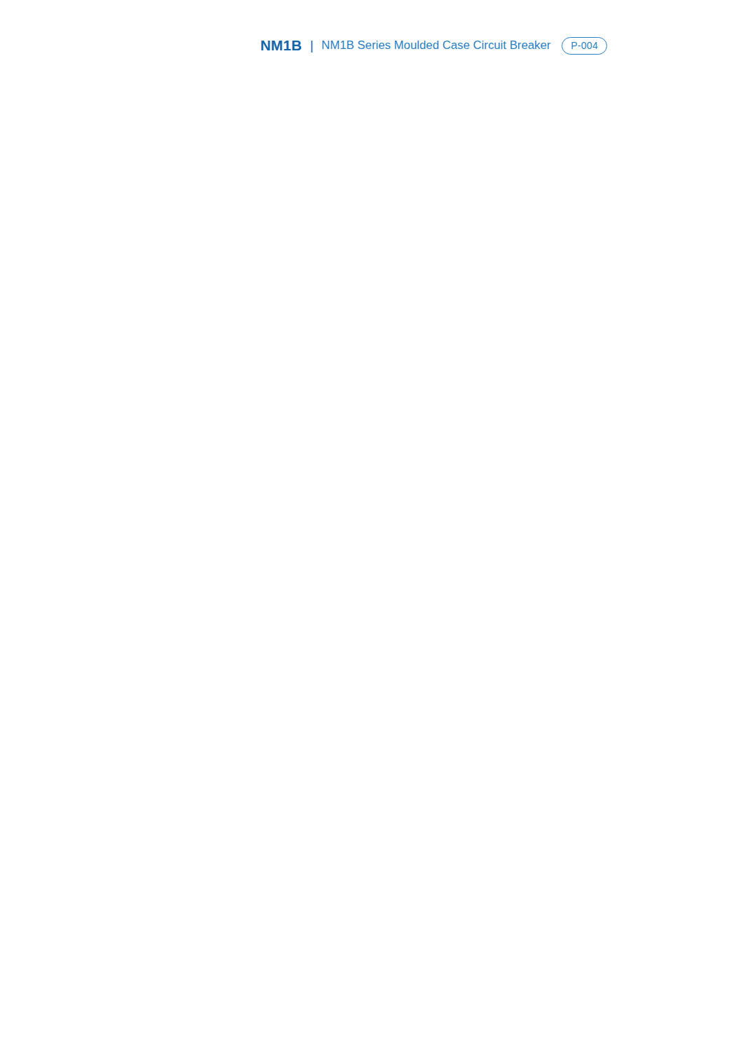NM1B | NM1B Series Moulded Case Circuit Breaker P-004